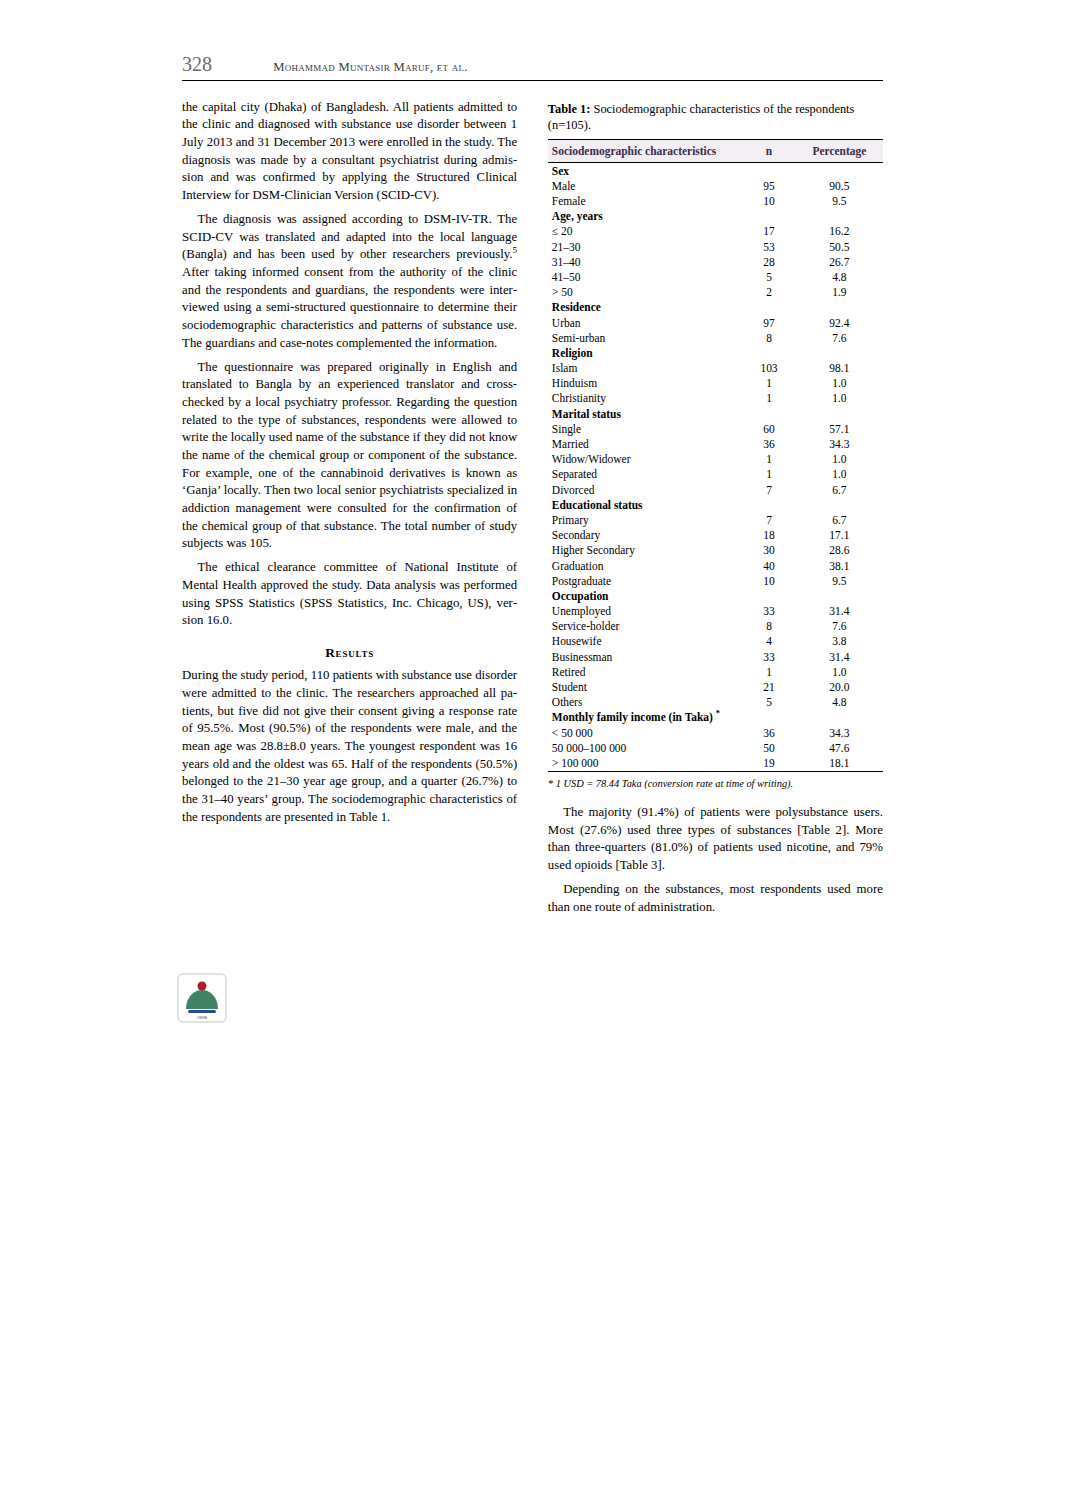328
Mohammad Muntasir Maruf, et al.
the capital city (Dhaka) of Bangladesh. All patients admitted to the clinic and diagnosed with substance use disorder between 1 July 2013 and 31 December 2013 were enrolled in the study. The diagnosis was made by a consultant psychiatrist during admission and was confirmed by applying the Structured Clinical Interview for DSM-Clinician Version (SCID-CV).
The diagnosis was assigned according to DSM-IV-TR. The SCID-CV was translated and adapted into the local language (Bangla) and has been used by other researchers previously.5 After taking informed consent from the authority of the clinic and the respondents and guardians, the respondents were interviewed using a semi-structured questionnaire to determine their sociodemographic characteristics and patterns of substance use. The guardians and case-notes complemented the information.
The questionnaire was prepared originally in English and translated to Bangla by an experienced translator and cross-checked by a local psychiatry professor. Regarding the question related to the type of substances, respondents were allowed to write the locally used name of the substance if they did not know the name of the chemical group or component of the substance. For example, one of the cannabinoid derivatives is known as ‘Ganja’ locally. Then two local senior psychiatrists specialized in addiction management were consulted for the confirmation of the chemical group of that substance. The total number of study subjects was 105.
The ethical clearance committee of National Institute of Mental Health approved the study. Data analysis was performed using SPSS Statistics (SPSS Statistics, Inc. Chicago, US), version 16.0.
Results
During the study period, 110 patients with substance use disorder were admitted to the clinic. The researchers approached all patients, but five did not give their consent giving a response rate of 95.5%. Most (90.5%) of the respondents were male, and the mean age was 28.8±8.0 years. The youngest respondent was 16 years old and the oldest was 65. Half of the respondents (50.5%) belonged to the 21–30 year age group, and a quarter (26.7%) to the 31–40 years’ group. The sociodemographic characteristics of the respondents are presented in Table 1.
Table 1: Sociodemographic characteristics of the respondents (n=105).
| Sociodemographic characteristics | n | Percentage |
| --- | --- | --- |
| Sex | | |
| Male | 95 | 90.5 |
| Female | 10 | 9.5 |
| Age, years | | |
| ≤ 20 | 17 | 16.2 |
| 21–30 | 53 | 50.5 |
| 31–40 | 28 | 26.7 |
| 41–50 | 5 | 4.8 |
| > 50 | 2 | 1.9 |
| Residence | | |
| Urban | 97 | 92.4 |
| Semi-urban | 8 | 7.6 |
| Religion | | |
| Islam | 103 | 98.1 |
| Hinduism | 1 | 1.0 |
| Christianity | 1 | 1.0 |
| Marital status | | |
| Single | 60 | 57.1 |
| Married | 36 | 34.3 |
| Widow/Widower | 1 | 1.0 |
| Separated | 1 | 1.0 |
| Divorced | 7 | 6.7 |
| Educational status | | |
| Primary | 7 | 6.7 |
| Secondary | 18 | 17.1 |
| Higher Secondary | 30 | 28.6 |
| Graduation | 40 | 38.1 |
| Postgraduate | 10 | 9.5 |
| Occupation | | |
| Unemployed | 33 | 31.4 |
| Service-holder | 8 | 7.6 |
| Housewife | 4 | 3.8 |
| Businessman | 33 | 31.4 |
| Retired | 1 | 1.0 |
| Student | 21 | 20.0 |
| Others | 5 | 4.8 |
| Monthly family income (in Taka) * | | |
| < 50 000 | 36 | 34.3 |
| 50 000–100 000 | 50 | 47.6 |
| > 100 000 | 19 | 18.1 |
* 1 USD = 78.44 Taka (conversion rate at time of writing).
The majority (91.4%) of patients were polysubstance users. Most (27.6%) used three types of substances [Table 2]. More than three-quarters (81.0%) of patients used nicotine, and 79% used opioids [Table 3].
Depending on the substances, most respondents used more than one route of administration.
OMSB